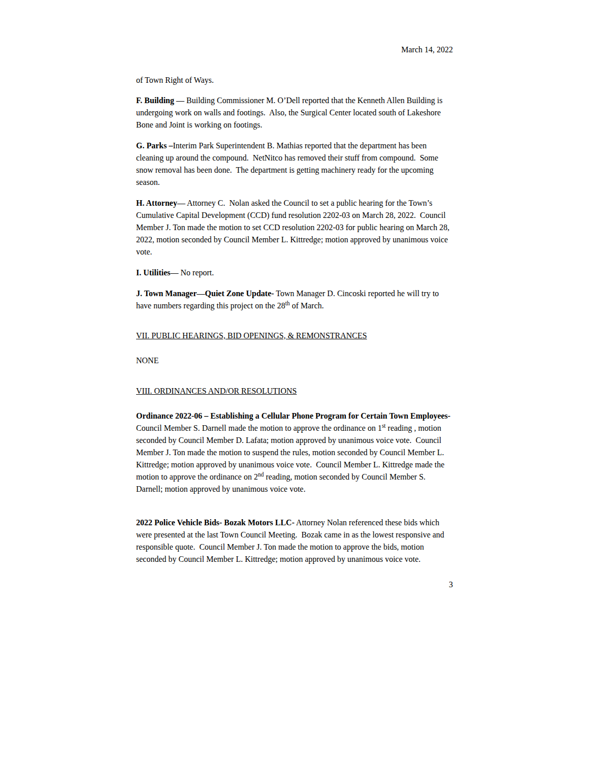March 14, 2022
of Town Right of Ways.
F. Building — Building Commissioner M. O’Dell reported that the Kenneth Allen Building is undergoing work on walls and footings. Also, the Surgical Center located south of Lakeshore Bone and Joint is working on footings.
G. Parks –Interim Park Superintendent B. Mathias reported that the department has been cleaning up around the compound. NetNitco has removed their stuff from compound. Some snow removal has been done. The department is getting machinery ready for the upcoming season.
H. Attorney— Attorney C. Nolan asked the Council to set a public hearing for the Town’s Cumulative Capital Development (CCD) fund resolution 2202-03 on March 28, 2022. Council Member J. Ton made the motion to set CCD resolution 2202-03 for public hearing on March 28, 2022, motion seconded by Council Member L. Kittredge; motion approved by unanimous voice vote.
I. Utilities— No report.
J. Town Manager—Quiet Zone Update- Town Manager D. Cincoski reported he will try to have numbers regarding this project on the 28th of March.
VII. PUBLIC HEARINGS, BID OPENINGS, & REMONSTRANCES
NONE
VIII. ORDINANCES AND/OR RESOLUTIONS
Ordinance 2022-06 – Establishing a Cellular Phone Program for Certain Town Employees- Council Member S. Darnell made the motion to approve the ordinance on 1st reading , motion seconded by Council Member D. Lafata; motion approved by unanimous voice vote. Council Member J. Ton made the motion to suspend the rules, motion seconded by Council Member L. Kittredge; motion approved by unanimous voice vote. Council Member L. Kittredge made the motion to approve the ordinance on 2nd reading, motion seconded by Council Member S. Darnell; motion approved by unanimous voice vote.
2022 Police Vehicle Bids- Bozak Motors LLC- Attorney Nolan referenced these bids which were presented at the last Town Council Meeting. Bozak came in as the lowest responsive and responsible quote. Council Member J. Ton made the motion to approve the bids, motion seconded by Council Member L. Kittredge; motion approved by unanimous voice vote.
3